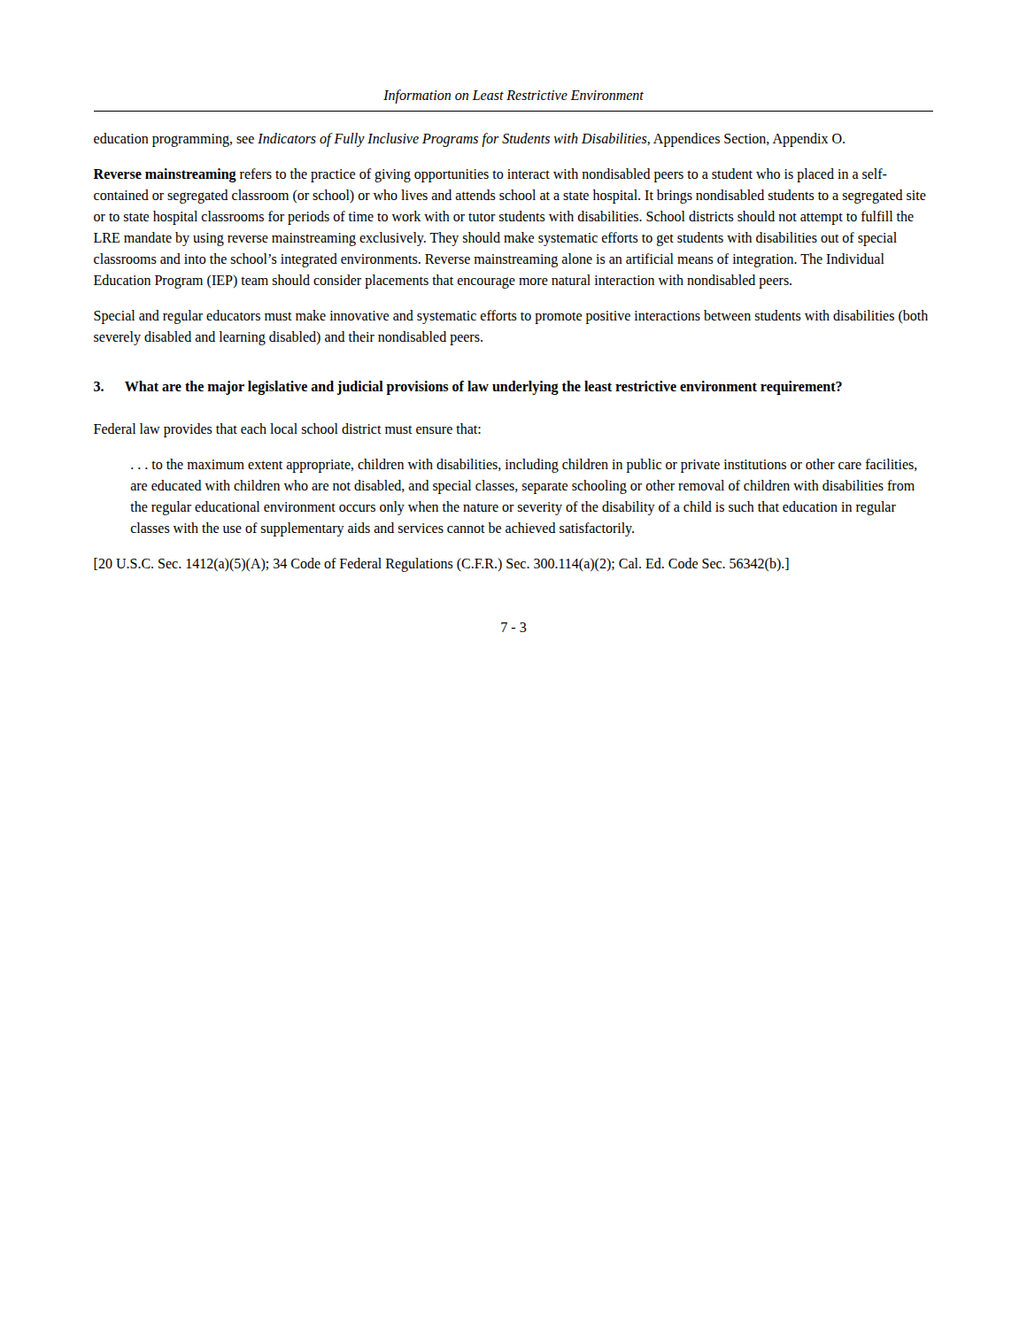Information on Least Restrictive Environment
education programming, see Indicators of Fully Inclusive Programs for Students with Disabilities, Appendices Section, Appendix O.
Reverse mainstreaming refers to the practice of giving opportunities to interact with nondisabled peers to a student who is placed in a self-contained or segregated classroom (or school) or who lives and attends school at a state hospital. It brings nondisabled students to a segregated site or to state hospital classrooms for periods of time to work with or tutor students with disabilities. School districts should not attempt to fulfill the LRE mandate by using reverse mainstreaming exclusively. They should make systematic efforts to get students with disabilities out of special classrooms and into the school’s integrated environments. Reverse mainstreaming alone is an artificial means of integration. The Individual Education Program (IEP) team should consider placements that encourage more natural interaction with nondisabled peers.
Special and regular educators must make innovative and systematic efforts to promote positive interactions between students with disabilities (both severely disabled and learning disabled) and their nondisabled peers.
3. What are the major legislative and judicial provisions of law underlying the least restrictive environment requirement?
Federal law provides that each local school district must ensure that:
. . . to the maximum extent appropriate, children with disabilities, including children in public or private institutions or other care facilities, are educated with children who are not disabled, and special classes, separate schooling or other removal of children with disabilities from the regular educational environment occurs only when the nature or severity of the disability of a child is such that education in regular classes with the use of supplementary aids and services cannot be achieved satisfactorily.
[20 U.S.C. Sec. 1412(a)(5)(A); 34 Code of Federal Regulations (C.F.R.) Sec. 300.114(a)(2); Cal. Ed. Code Sec. 56342(b).]
7 - 3